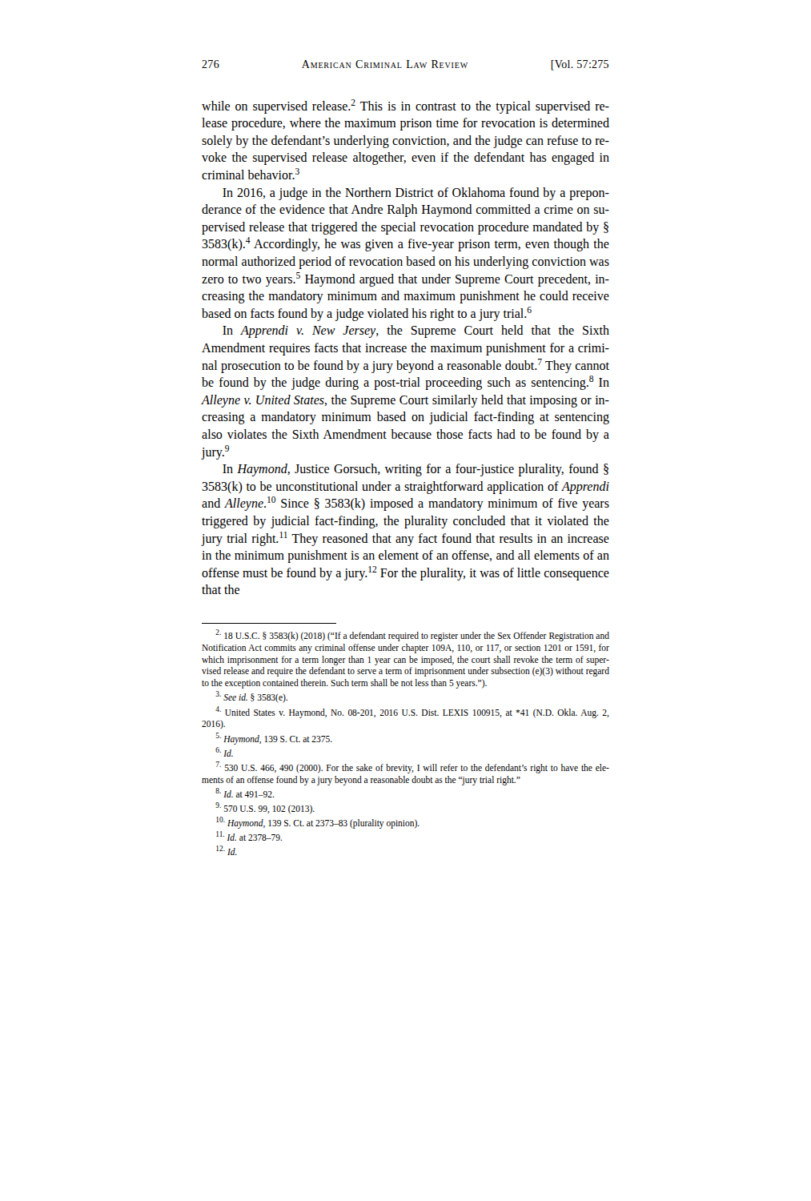276 American Criminal Law Review [Vol. 57:275
while on supervised release.2 This is in contrast to the typical supervised release procedure, where the maximum prison time for revocation is determined solely by the defendant’s underlying conviction, and the judge can refuse to revoke the supervised release altogether, even if the defendant has engaged in criminal behavior.3
In 2016, a judge in the Northern District of Oklahoma found by a preponderance of the evidence that Andre Ralph Haymond committed a crime on supervised release that triggered the special revocation procedure mandated by § 3583(k).4 Accordingly, he was given a five-year prison term, even though the normal authorized period of revocation based on his underlying conviction was zero to two years.5 Haymond argued that under Supreme Court precedent, increasing the mandatory minimum and maximum punishment he could receive based on facts found by a judge violated his right to a jury trial.6
In Apprendi v. New Jersey, the Supreme Court held that the Sixth Amendment requires facts that increase the maximum punishment for a criminal prosecution to be found by a jury beyond a reasonable doubt.7 They cannot be found by the judge during a post-trial proceeding such as sentencing.8 In Alleyne v. United States, the Supreme Court similarly held that imposing or increasing a mandatory minimum based on judicial fact-finding at sentencing also violates the Sixth Amendment because those facts had to be found by a jury.9
In Haymond, Justice Gorsuch, writing for a four-justice plurality, found § 3583(k) to be unconstitutional under a straightforward application of Apprendi and Alleyne.10 Since § 3583(k) imposed a mandatory minimum of five years triggered by judicial fact-finding, the plurality concluded that it violated the jury trial right.11 They reasoned that any fact found that results in an increase in the minimum punishment is an element of an offense, and all elements of an offense must be found by a jury.12 For the plurality, it was of little consequence that the
2. 18 U.S.C. § 3583(k) (2018) (“If a defendant required to register under the Sex Offender Registration and Notification Act commits any criminal offense under chapter 109A, 110, or 117, or section 1201 or 1591, for which imprisonment for a term longer than 1 year can be imposed, the court shall revoke the term of supervised release and require the defendant to serve a term of imprisonment under subsection (e)(3) without regard to the exception contained therein. Such term shall be not less than 5 years.”).
3. See id. § 3583(e).
4. United States v. Haymond, No. 08-201, 2016 U.S. Dist. LEXIS 100915, at *41 (N.D. Okla. Aug. 2, 2016).
5. Haymond, 139 S. Ct. at 2375.
6. Id.
7. 530 U.S. 466, 490 (2000). For the sake of brevity, I will refer to the defendant’s right to have the elements of an offense found by a jury beyond a reasonable doubt as the “jury trial right.”
8. Id. at 491–92.
9. 570 U.S. 99, 102 (2013).
10. Haymond, 139 S. Ct. at 2373–83 (plurality opinion).
11. Id. at 2378–79.
12. Id.